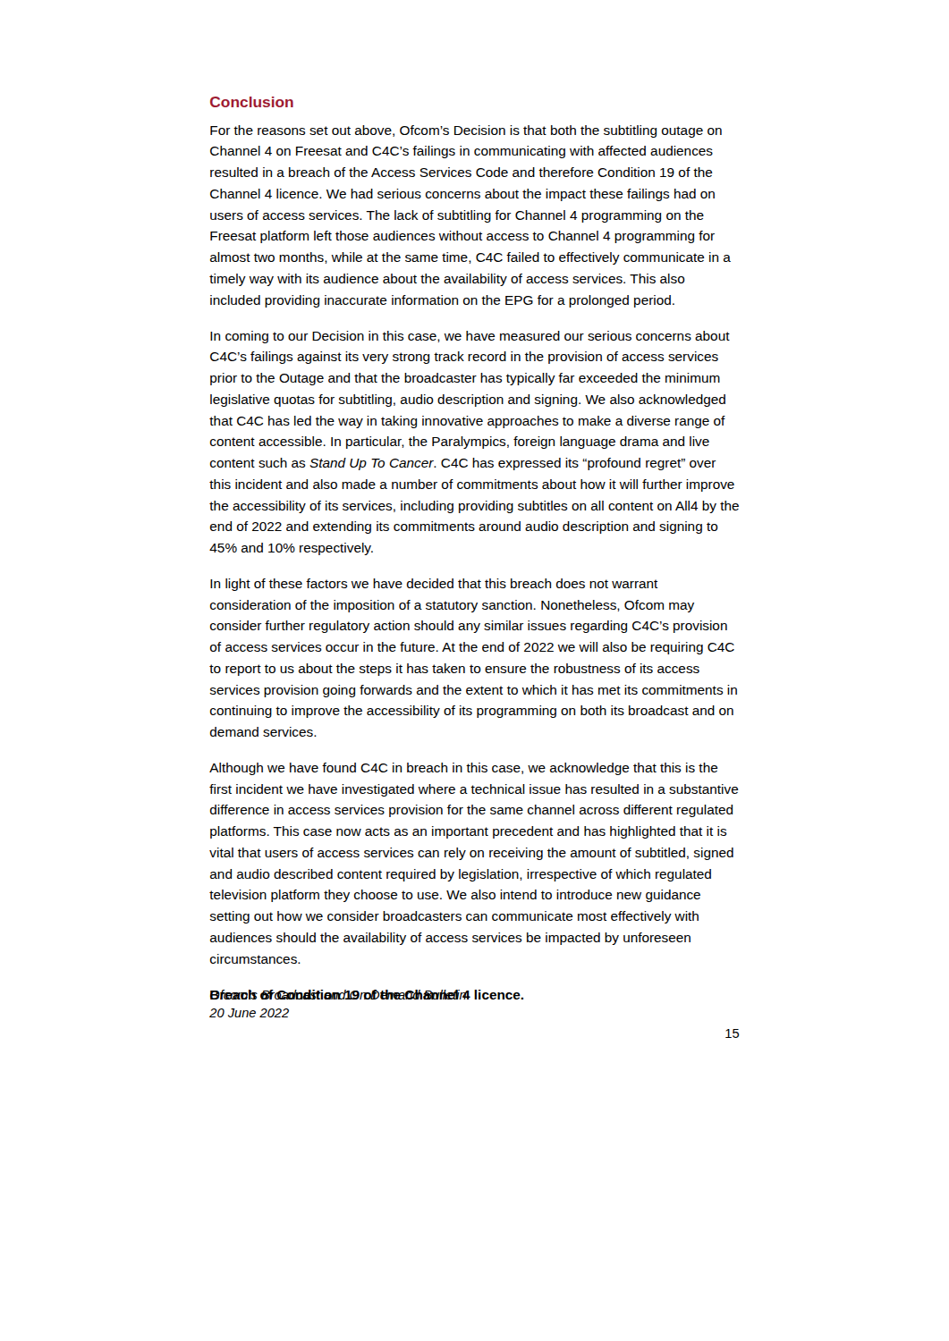Conclusion
For the reasons set out above, Ofcom’s Decision is that both the subtitling outage on Channel 4 on Freesat and C4C’s failings in communicating with affected audiences resulted in a breach of the Access Services Code and therefore Condition 19 of the Channel 4 licence. We had serious concerns about the impact these failings had on users of access services. The lack of subtitling for Channel 4 programming on the Freesat platform left those audiences without access to Channel 4 programming for almost two months, while at the same time, C4C failed to effectively communicate in a timely way with its audience about the availability of access services. This also included providing inaccurate information on the EPG for a prolonged period.
In coming to our Decision in this case, we have measured our serious concerns about C4C’s failings against its very strong track record in the provision of access services prior to the Outage and that the broadcaster has typically far exceeded the minimum legislative quotas for subtitling, audio description and signing. We also acknowledged that C4C has led the way in taking innovative approaches to make a diverse range of content accessible. In particular, the Paralympics, foreign language drama and live content such as Stand Up To Cancer. C4C has expressed its “profound regret” over this incident and also made a number of commitments about how it will further improve the accessibility of its services, including providing subtitles on all content on All4 by the end of 2022 and extending its commitments around audio description and signing to 45% and 10% respectively.
In light of these factors we have decided that this breach does not warrant consideration of the imposition of a statutory sanction. Nonetheless, Ofcom may consider further regulatory action should any similar issues regarding C4C’s provision of access services occur in the future. At the end of 2022 we will also be requiring C4C to report to us about the steps it has taken to ensure the robustness of its access services provision going forwards and the extent to which it has met its commitments in continuing to improve the accessibility of its programming on both its broadcast and on demand services.
Although we have found C4C in breach in this case, we acknowledge that this is the first incident we have investigated where a technical issue has resulted in a substantive difference in access services provision for the same channel across different regulated platforms. This case now acts as an important precedent and has highlighted that it is vital that users of access services can rely on receiving the amount of subtitled, signed and audio described content required by legislation, irrespective of which regulated television platform they choose to use. We also intend to introduce new guidance setting out how we consider broadcasters can communicate most effectively with audiences should the availability of access services be impacted by unforeseen circumstances.
Breach of Condition 19 of the Channel 4 licence.
Ofcom’s Broadcast and On Demand Bulletin
20 June 2022
15